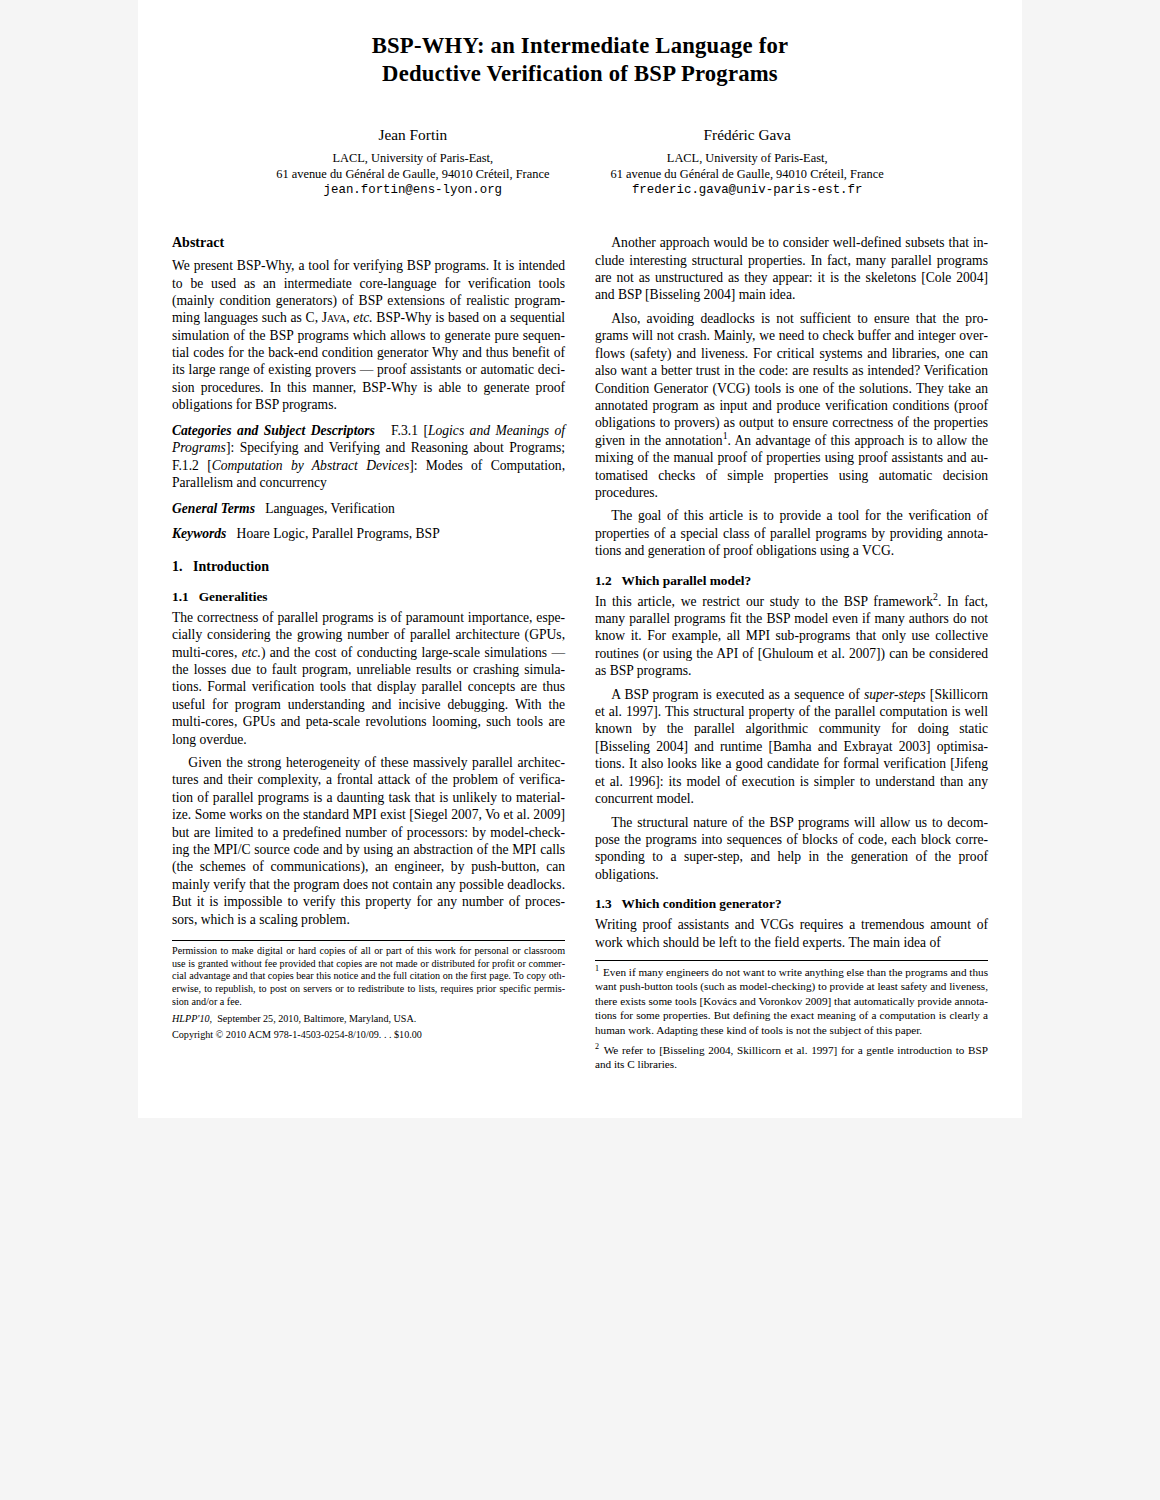BSP-WHY: an Intermediate Language for
Deductive Verification of BSP Programs
Jean Fortin
LACL, University of Paris-East,
61 avenue du Général de Gaulle, 94010 Créteil, France
jean.fortin@ens-lyon.org
Frédéric Gava
LACL, University of Paris-East,
61 avenue du Général de Gaulle, 94010 Créteil, France
frederic.gava@univ-paris-est.fr
Abstract
We present BSP-Why, a tool for verifying BSP programs. It is intended to be used as an intermediate core-language for verification tools (mainly condition generators) of BSP extensions of realistic programming languages such as C, Java, etc. BSP-Why is based on a sequential simulation of the BSP programs which allows to generate pure sequential codes for the back-end condition generator Why and thus benefit of its large range of existing provers — proof assistants or automatic decision procedures. In this manner, BSP-Why is able to generate proof obligations for BSP programs.
Categories and Subject Descriptors F.3.1 [Logics and Meanings of Programs]: Specifying and Verifying and Reasoning about Programs; F.1.2 [Computation by Abstract Devices]: Modes of Computation, Parallelism and concurrency
General Terms Languages, Verification
Keywords Hoare Logic, Parallel Programs, BSP
1. Introduction
1.1 Generalities
The correctness of parallel programs is of paramount importance, especially considering the growing number of parallel architecture (GPUs, multi-cores, etc.) and the cost of conducting large-scale simulations — the losses due to fault program, unreliable results or crashing simulations. Formal verification tools that display parallel concepts are thus useful for program understanding and incisive debugging. With the multi-cores, GPUs and peta-scale revolutions looming, such tools are long overdue.
Given the strong heterogeneity of these massively parallel architectures and their complexity, a frontal attack of the problem of verification of parallel programs is a daunting task that is unlikely to materialize. Some works on the standard MPI exist [Siegel 2007, Vo et al. 2009] but are limited to a predefined number of processors: by model-checking the MPI/C source code and by using an abstraction of the MPI calls (the schemes of communications), an engineer, by push-button, can mainly verify that the program does not contain any possible deadlocks. But it is impossible to verify this property for any number of processors, which is a scaling problem.
Permission to make digital or hard copies of all or part of this work for personal or classroom use is granted without fee provided that copies are not made or distributed for profit or commercial advantage and that copies bear this notice and the full citation on the first page. To copy otherwise, to republish, to post on servers or to redistribute to lists, requires prior specific permission and/or a fee.
HLPP'10, September 25, 2010, Baltimore, Maryland, USA.
Copyright © 2010 ACM 978-1-4503-0254-8/10/09. . . $10.00
Another approach would be to consider well-defined subsets that include interesting structural properties. In fact, many parallel programs are not as unstructured as they appear: it is the skeletons [Cole 2004] and BSP [Bisseling 2004] main idea.
Also, avoiding deadlocks is not sufficient to ensure that the programs will not crash. Mainly, we need to check buffer and integer overflows (safety) and liveness. For critical systems and libraries, one can also want a better trust in the code: are results as intended? Verification Condition Generator (VCG) tools is one of the solutions. They take an annotated program as input and produce verification conditions (proof obligations to provers) as output to ensure correctness of the properties given in the annotation1. An advantage of this approach is to allow the mixing of the manual proof of properties using proof assistants and automatised checks of simple properties using automatic decision procedures.
The goal of this article is to provide a tool for the verification of properties of a special class of parallel programs by providing annotations and generation of proof obligations using a VCG.
1.2 Which parallel model?
In this article, we restrict our study to the BSP framework2. In fact, many parallel programs fit the BSP model even if many authors do not know it. For example, all MPI sub-programs that only use collective routines (or using the API of [Ghuloum et al. 2007]) can be considered as BSP programs.
A BSP program is executed as a sequence of super-steps [Skillicorn et al. 1997]. This structural property of the parallel computation is well known by the parallel algorithmic community for doing static [Bisseling 2004] and runtime [Bamha and Exbrayat 2003] optimisations. It also looks like a good candidate for formal verification [Jifeng et al. 1996]: its model of execution is simpler to understand than any concurrent model.
The structural nature of the BSP programs will allow us to decompose the programs into sequences of blocks of code, each block corresponding to a super-step, and help in the generation of the proof obligations.
1.3 Which condition generator?
Writing proof assistants and VCGs requires a tremendous amount of work which should be left to the field experts. The main idea of
1 Even if many engineers do not want to write anything else than the programs and thus want push-button tools (such as model-checking) to provide at least safety and liveness, there exists some tools [Kovács and Voronkov 2009] that automatically provide annotations for some properties. But defining the exact meaning of a computation is clearly a human work. Adapting these kind of tools is not the subject of this paper.
2 We refer to [Bisseling 2004, Skillicorn et al. 1997] for a gentle introduction to BSP and its C libraries.